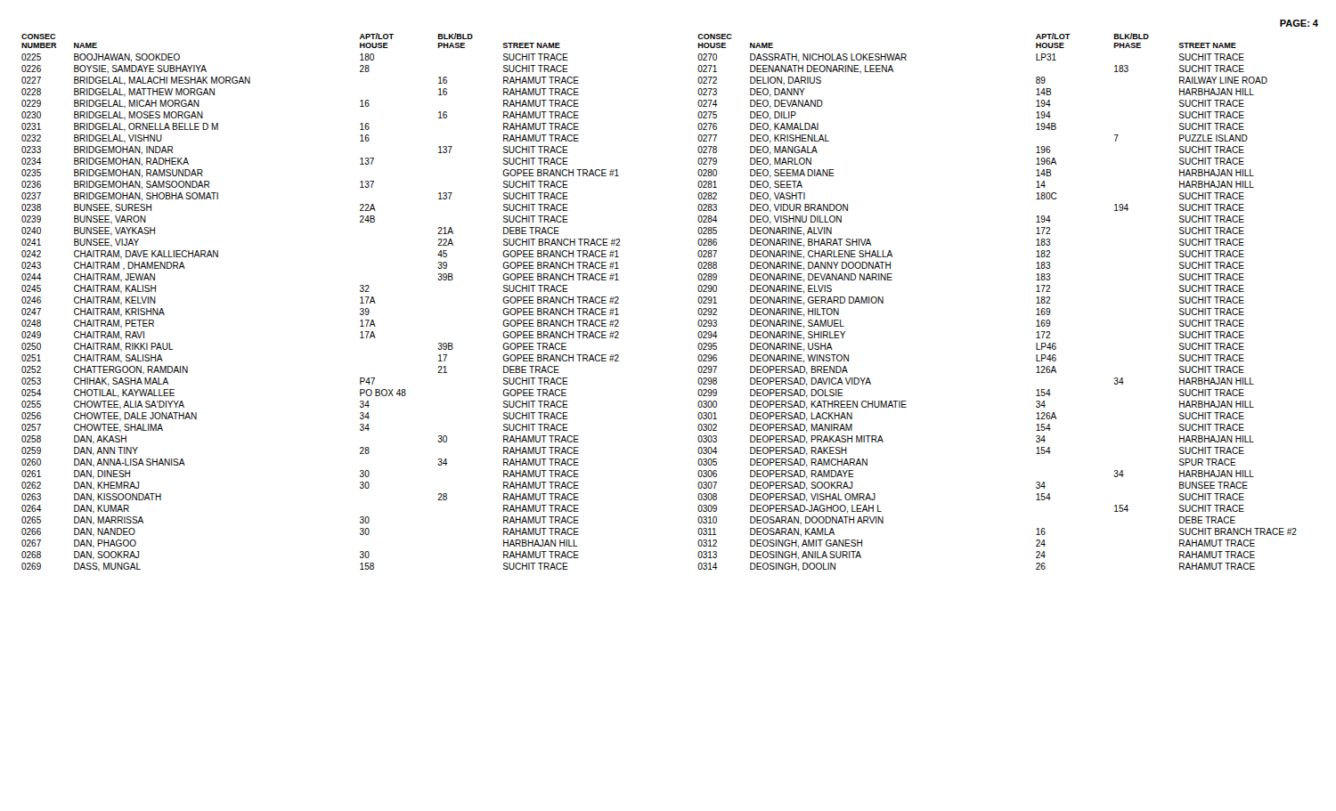PAGE: 4
| CONSEC NUMBER | NAME | APT/LOT HOUSE | BLK/BLD PHASE | STREET NAME | | CONSEC HOUSE | NAME | APT/LOT HOUSE | BLK/BLD PHASE | STREET NAME |
| --- | --- | --- | --- | --- | --- | --- | --- | --- | --- | --- |
| 0225 | BOOJHAWAN, SOOKDEO | 180 | | SUCHIT TRACE | | 0270 | DASSRATH, NICHOLAS LOKESHWAR | LP31 | | SUCHIT TRACE |
| 0226 | BOYSIE, SAMDAYE SUBHAYIYA | 28 | | SUCHIT TRACE | | 0271 | DEENANATH DEONARINE, LEENA | | 183 | SUCHIT TRACE |
| 0227 | BRIDGELAL, MALACHI MESHAK MORGAN | | 16 | RAHAMUT TRACE | | 0272 | DELION, DARIUS | 89 | | RAILWAY LINE ROAD |
| 0228 | BRIDGELAL, MATTHEW MORGAN | | 16 | RAHAMUT TRACE | | 0273 | DEO, DANNY | 14B | | HARBHAJAN HILL |
| 0229 | BRIDGELAL, MICAH MORGAN | 16 | | RAHAMUT TRACE | | 0274 | DEO, DEVANAND | 194 | | SUCHIT TRACE |
| 0230 | BRIDGELAL, MOSES MORGAN | | 16 | RAHAMUT TRACE | | 0275 | DEO, DILIP | 194 | | SUCHIT TRACE |
| 0231 | BRIDGELAL, ORNELLA BELLE D M | 16 | | RAHAMUT TRACE | | 0276 | DEO, KAMALDAI | 194B | | SUCHIT TRACE |
| 0232 | BRIDGELAL, VISHNU | 16 | | RAHAMUT TRACE | | 0277 | DEO, KRISHENLAL | | 7 | PUZZLE ISLAND |
| 0233 | BRIDGEMOHAN, INDAR | | 137 | SUCHIT TRACE | | 0278 | DEO, MANGALA | 196 | | SUCHIT TRACE |
| 0234 | BRIDGEMOHAN, RADHEKA | 137 | | SUCHIT TRACE | | 0279 | DEO, MARLON | 196A | | SUCHIT TRACE |
| 0235 | BRIDGEMOHAN, RAMSUNDAR | | | GOPEE BRANCH TRACE #1 | | 0280 | DEO, SEEMA DIANE | 14B | | HARBHAJAN HILL |
| 0236 | BRIDGEMOHAN, SAMSOONDAR | 137 | | SUCHIT TRACE | | 0281 | DEO, SEETA | 14 | | HARBHAJAN HILL |
| 0237 | BRIDGEMOHAN, SHOBHA SOMATI | | 137 | SUCHIT TRACE | | 0282 | DEO, VASHTI | 180C | | SUCHIT TRACE |
| 0238 | BUNSEE, SURESH | 22A | | SUCHIT TRACE | | 0283 | DEO, VIDUR BRANDON | | 194 | SUCHIT TRACE |
| 0239 | BUNSEE, VARON | 24B | | SUCHIT TRACE | | 0284 | DEO, VISHNU DILLON | 194 | | SUCHIT TRACE |
| 0240 | BUNSEE, VAYKASH | | 21A | DEBE TRACE | | 0285 | DEONARINE, ALVIN | 172 | | SUCHIT TRACE |
| 0241 | BUNSEE, VIJAY | | 22A | SUCHIT BRANCH TRACE #2 | | 0286 | DEONARINE, BHARAT SHIVA | 183 | | SUCHIT TRACE |
| 0242 | CHAITRAM, DAVE KALLIECHARAN | | 45 | GOPEE BRANCH TRACE #1 | | 0287 | DEONARINE, CHARLENE SHALLA | 182 | | SUCHIT TRACE |
| 0243 | CHAITRAM , DHAMENDRA | | 39 | GOPEE BRANCH TRACE #1 | | 0288 | DEONARINE, DANNY DOODNATH | 183 | | SUCHIT TRACE |
| 0244 | CHAITRAM, JEWAN | | 39B | GOPEE BRANCH TRACE #1 | | 0289 | DEONARINE, DEVANAND NARINE | 183 | | SUCHIT TRACE |
| 0245 | CHAITRAM, KALISH | 32 | | SUCHIT TRACE | | 0290 | DEONARINE, ELVIS | 172 | | SUCHIT TRACE |
| 0246 | CHAITRAM, KELVIN | 17A | | GOPEE BRANCH TRACE #2 | | 0291 | DEONARINE, GERARD DAMION | 182 | | SUCHIT TRACE |
| 0247 | CHAITRAM, KRISHNA | 39 | | GOPEE BRANCH TRACE #1 | | 0292 | DEONARINE, HILTON | 169 | | SUCHIT TRACE |
| 0248 | CHAITRAM, PETER | 17A | | GOPEE BRANCH TRACE #2 | | 0293 | DEONARINE, SAMUEL | 169 | | SUCHIT TRACE |
| 0249 | CHAITRAM, RAVI | 17A | | GOPEE BRANCH TRACE #2 | | 0294 | DEONARINE, SHIRLEY | 172 | | SUCHIT TRACE |
| 0250 | CHAITRAM, RIKKI PAUL | | 39B | GOPEE TRACE | | 0295 | DEONARINE, USHA | LP46 | | SUCHIT TRACE |
| 0251 | CHAITRAM, SALISHA | | 17 | GOPEE BRANCH TRACE #2 | | 0296 | DEONARINE, WINSTON | LP46 | | SUCHIT TRACE |
| 0252 | CHATTERGOON, RAMDAIN | | 21 | DEBE TRACE | | 0297 | DEOPERSAD, BRENDA | 126A | | SUCHIT TRACE |
| 0253 | CHIHAK, SASHA MALA | P47 | | SUCHIT TRACE | | 0298 | DEOPERSAD, DAVICA VIDYA | | 34 | HARBHAJAN HILL |
| 0254 | CHOTILAL, KAYWALLEE | PO BOX 48 | | GOPEE TRACE | | 0299 | DEOPERSAD, DOLSIE | 154 | | SUCHIT TRACE |
| 0255 | CHOWTEE, ALIA SA'DIYYA | 34 | | SUCHIT TRACE | | 0300 | DEOPERSAD, KATHREEN CHUMATIE | 34 | | HARBHAJAN HILL |
| 0256 | CHOWTEE, DALE JONATHAN | 34 | | SUCHIT TRACE | | 0301 | DEOPERSAD, LACKHAN | 126A | | SUCHIT TRACE |
| 0257 | CHOWTEE, SHALIMA | 34 | | SUCHIT TRACE | | 0302 | DEOPERSAD, MANIRAM | 154 | | SUCHIT TRACE |
| 0258 | DAN, AKASH | | 30 | RAHAMUT TRACE | | 0303 | DEOPERSAD, PRAKASH MITRA | 34 | | HARBHAJAN HILL |
| 0259 | DAN, ANN TINY | 28 | | RAHAMUT TRACE | | 0304 | DEOPERSAD, RAKESH | 154 | | SUCHIT TRACE |
| 0260 | DAN, ANNA-LISA SHANISA | | 34 | RAHAMUT TRACE | | 0305 | DEOPERSAD, RAMCHARAN | | | SPUR TRACE |
| 0261 | DAN, DINESH | 30 | | RAHAMUT TRACE | | 0306 | DEOPERSAD, RAMDAYE | | 34 | HARBHAJAN HILL |
| 0262 | DAN, KHEMRAJ | 30 | | RAHAMUT TRACE | | 0307 | DEOPERSAD, SOOKRAJ | 34 | | BUNSEE TRACE |
| 0263 | DAN, KISSOONDATH | | 28 | RAHAMUT TRACE | | 0308 | DEOPERSAD, VISHAL OMRAJ | 154 | | SUCHIT TRACE |
| 0264 | DAN, KUMAR | | | RAHAMUT TRACE | | 0309 | DEOPERSAD-JAGHOO, LEAH L | | 154 | SUCHIT TRACE |
| 0265 | DAN, MARRISSA | 30 | | RAHAMUT TRACE | | 0310 | DEOSARAN, DOODNATH ARVIN | | | DEBE TRACE |
| 0266 | DAN, NANDEO | 30 | | RAHAMUT TRACE | | 0311 | DEOSARAN, KAMLA | 16 | | SUCHIT BRANCH TRACE #2 |
| 0267 | DAN, PHAGOO | | | HARBHAJAN HILL | | 0312 | DEOSINGH, AMIT GANESH | 24 | | RAHAMUT TRACE |
| 0268 | DAN, SOOKRAJ | 30 | | RAHAMUT TRACE | | 0313 | DEOSINGH, ANILA SURITA | 24 | | RAHAMUT TRACE |
| 0269 | DASS, MUNGAL | 158 | | SUCHIT TRACE | | 0314 | DEOSINGH, DOOLIN | 26 | | RAHAMUT TRACE |